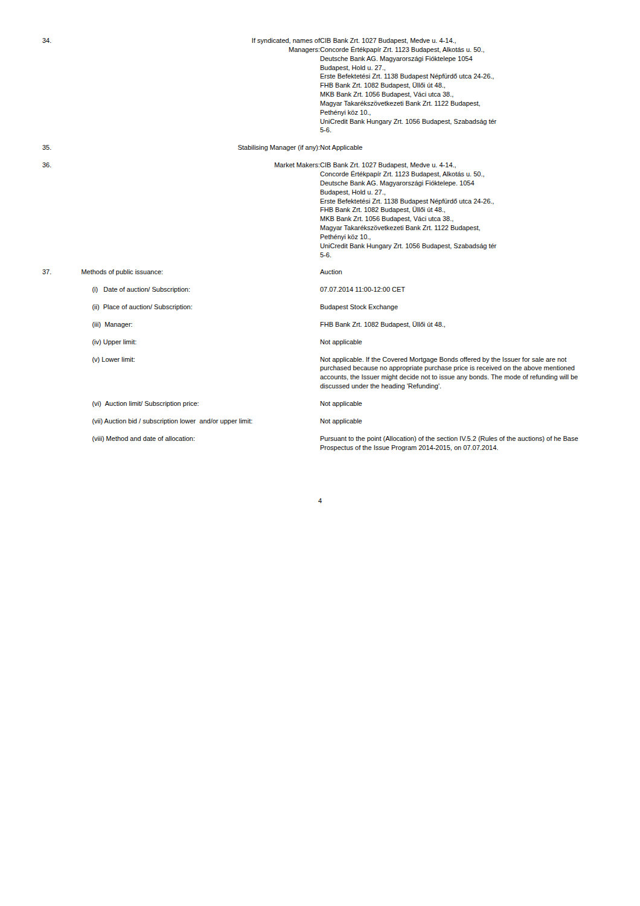| 34. | If syndicated, names of Managers: | CIB Bank Zrt. 1027 Budapest, Medve u. 4-14., Concorde Értékpapír Zrt. 1123 Budapest, Alkotás u. 50., Deutsche Bank AG. Magyarországi Fióktelepe 1054 Budapest, Hold u. 27., Erste Befektetési Zrt. 1138 Budapest Népfürdő utca 24-26., FHB Bank Zrt. 1082 Budapest, Üllői út 48., MKB Bank Zrt. 1056 Budapest, Váci utca 38., Magyar Takarékszövetkezeti Bank Zrt. 1122 Budapest, Pethényi köz 10., UniCredit Bank Hungary Zrt. 1056 Budapest, Szabadság tér 5-6. |
| 35. | Stabilising Manager (if any): | Not Applicable |
| 36. | Market Makers: | CIB Bank Zrt. 1027 Budapest, Medve u. 4-14., Concorde Értékpapír Zrt. 1123 Budapest, Alkotás u. 50., Deutsche Bank AG. Magyarországi Fióktelepe. 1054 Budapest, Hold u. 27., Erste Befektetési Zrt. 1138 Budapest Népfürdő utca 24-26., FHB Bank Zrt. 1082 Budapest, Üllői út 48., MKB Bank Zrt. 1056 Budapest, Váci utca 38., Magyar Takarékszövetkezeti Bank Zrt. 1122 Budapest, Pethényi köz 10., UniCredit Bank Hungary Zrt. 1056 Budapest, Szabadság tér 5-6. |
| 37. | Methods of public issuance: | Auction |
| | (i) Date of auction/ Subscription: | 07.07.2014 11:00-12:00 CET |
| | (ii) Place of auction/ Subscription: | Budapest Stock Exchange |
| | (iii) Manager: | FHB Bank Zrt. 1082 Budapest, Üllői út 48., |
| | (iv) Upper limit: | Not applicable |
| | (v) Lower limit: | Not applicable. If the Covered Mortgage Bonds offered by the Issuer for sale are not purchased because no appropriate purchase price is received on the above mentioned accounts, the Issuer might decide not to issue any bonds. The mode of refunding will be discussed under the heading 'Refunding'. |
| | (vi) Auction limit/ Subscription price: | Not applicable |
| | (vii) Auction bid / subscription lower and/or upper limit: | Not applicable |
| | (viii) Method and date of allocation: | Pursuant to the point (Allocation) of the section IV.5.2 (Rules of the auctions) of he Base Prospectus of the Issue Program 2014-2015, on 07.07.2014. |
4